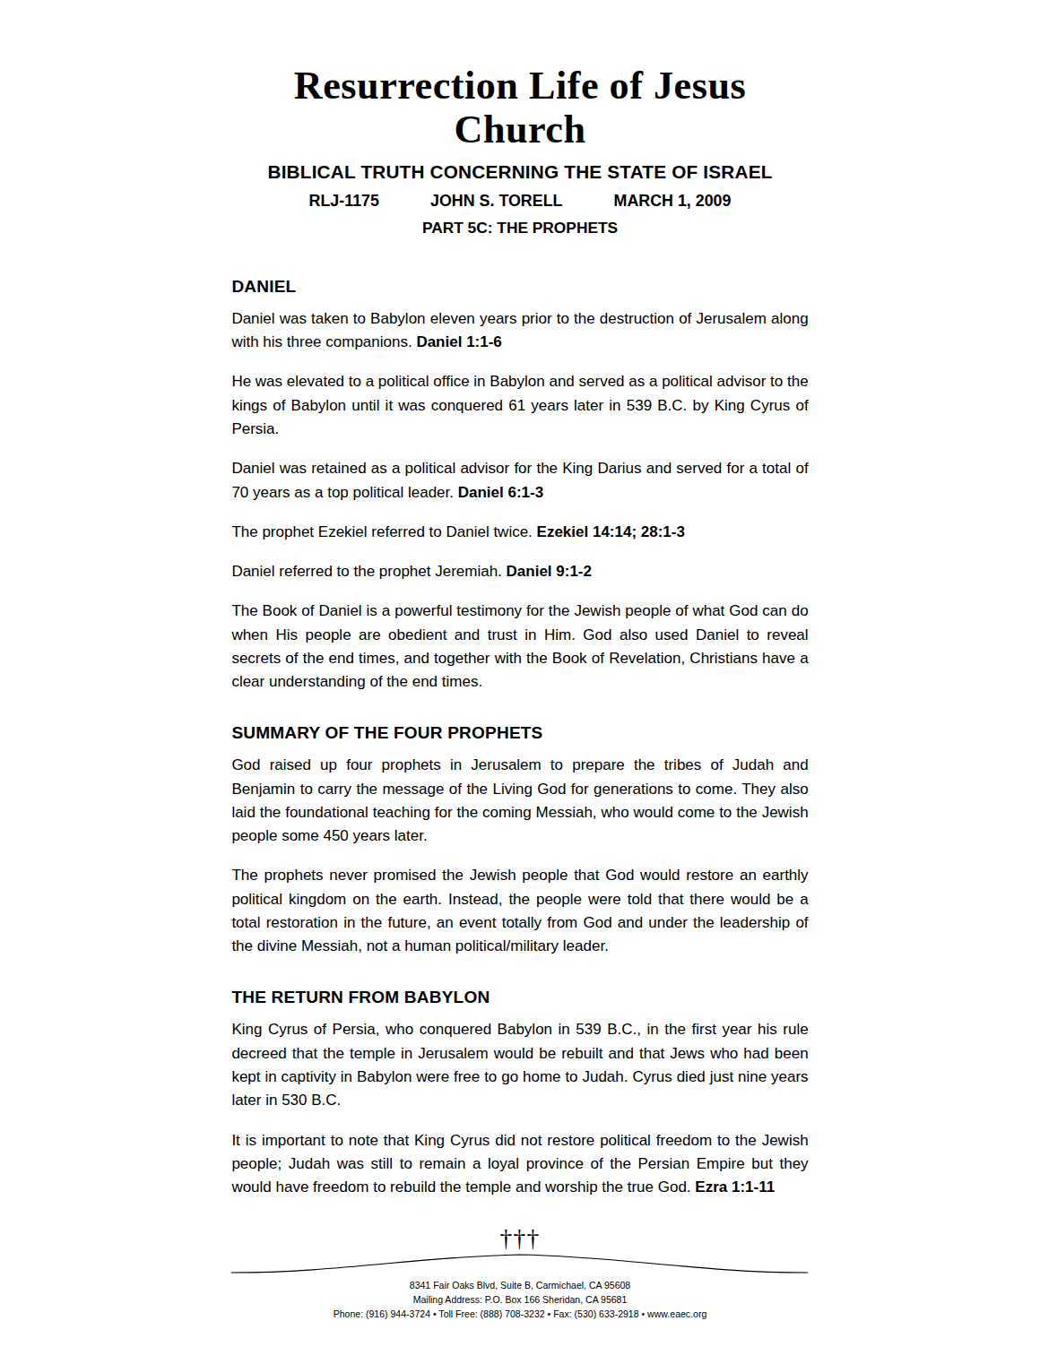Resurrection Life of Jesus Church
BIBLICAL TRUTH CONCERNING THE STATE OF ISRAEL
RLJ-1175 JOHN S. TORELL MARCH 1, 2009
PART 5C: THE PROPHETS
DANIEL
Daniel was taken to Babylon eleven years prior to the destruction of Jerusalem along with his three companions. Daniel 1:1-6
He was elevated to a political office in Babylon and served as a political advisor to the kings of Babylon until it was conquered 61 years later in 539 B.C. by King Cyrus of Persia.
Daniel was retained as a political advisor for the King Darius and served for a total of 70 years as a top political leader. Daniel 6:1-3
The prophet Ezekiel referred to Daniel twice. Ezekiel 14:14; 28:1-3
Daniel referred to the prophet Jeremiah. Daniel 9:1-2
The Book of Daniel is a powerful testimony for the Jewish people of what God can do when His people are obedient and trust in Him. God also used Daniel to reveal secrets of the end times, and together with the Book of Revelation, Christians have a clear understanding of the end times.
SUMMARY OF THE FOUR PROPHETS
God raised up four prophets in Jerusalem to prepare the tribes of Judah and Benjamin to carry the message of the Living God for generations to come. They also laid the foundational teaching for the coming Messiah, who would come to the Jewish people some 450 years later.
The prophets never promised the Jewish people that God would restore an earthly political kingdom on the earth. Instead, the people were told that there would be a total restoration in the future, an event totally from God and under the leadership of the divine Messiah, not a human political/military leader.
THE RETURN FROM BABYLON
King Cyrus of Persia, who conquered Babylon in 539 B.C., in the first year his rule decreed that the temple in Jerusalem would be rebuilt and that Jews who had been kept in captivity in Babylon were free to go home to Judah. Cyrus died just nine years later in 530 B.C.
It is important to note that King Cyrus did not restore political freedom to the Jewish people; Judah was still to remain a loyal province of the Persian Empire but they would have freedom to rebuild the temple and worship the true God. Ezra 1:1-11
†††
8341 Fair Oaks Blvd, Suite B, Carmichael, CA 95608
Mailing Address: P.O. Box 166 Sheridan, CA 95681
Phone: (916) 944-3724 • Toll Free: (888) 708-3232 • Fax: (530) 633-2918 • www.eaec.org